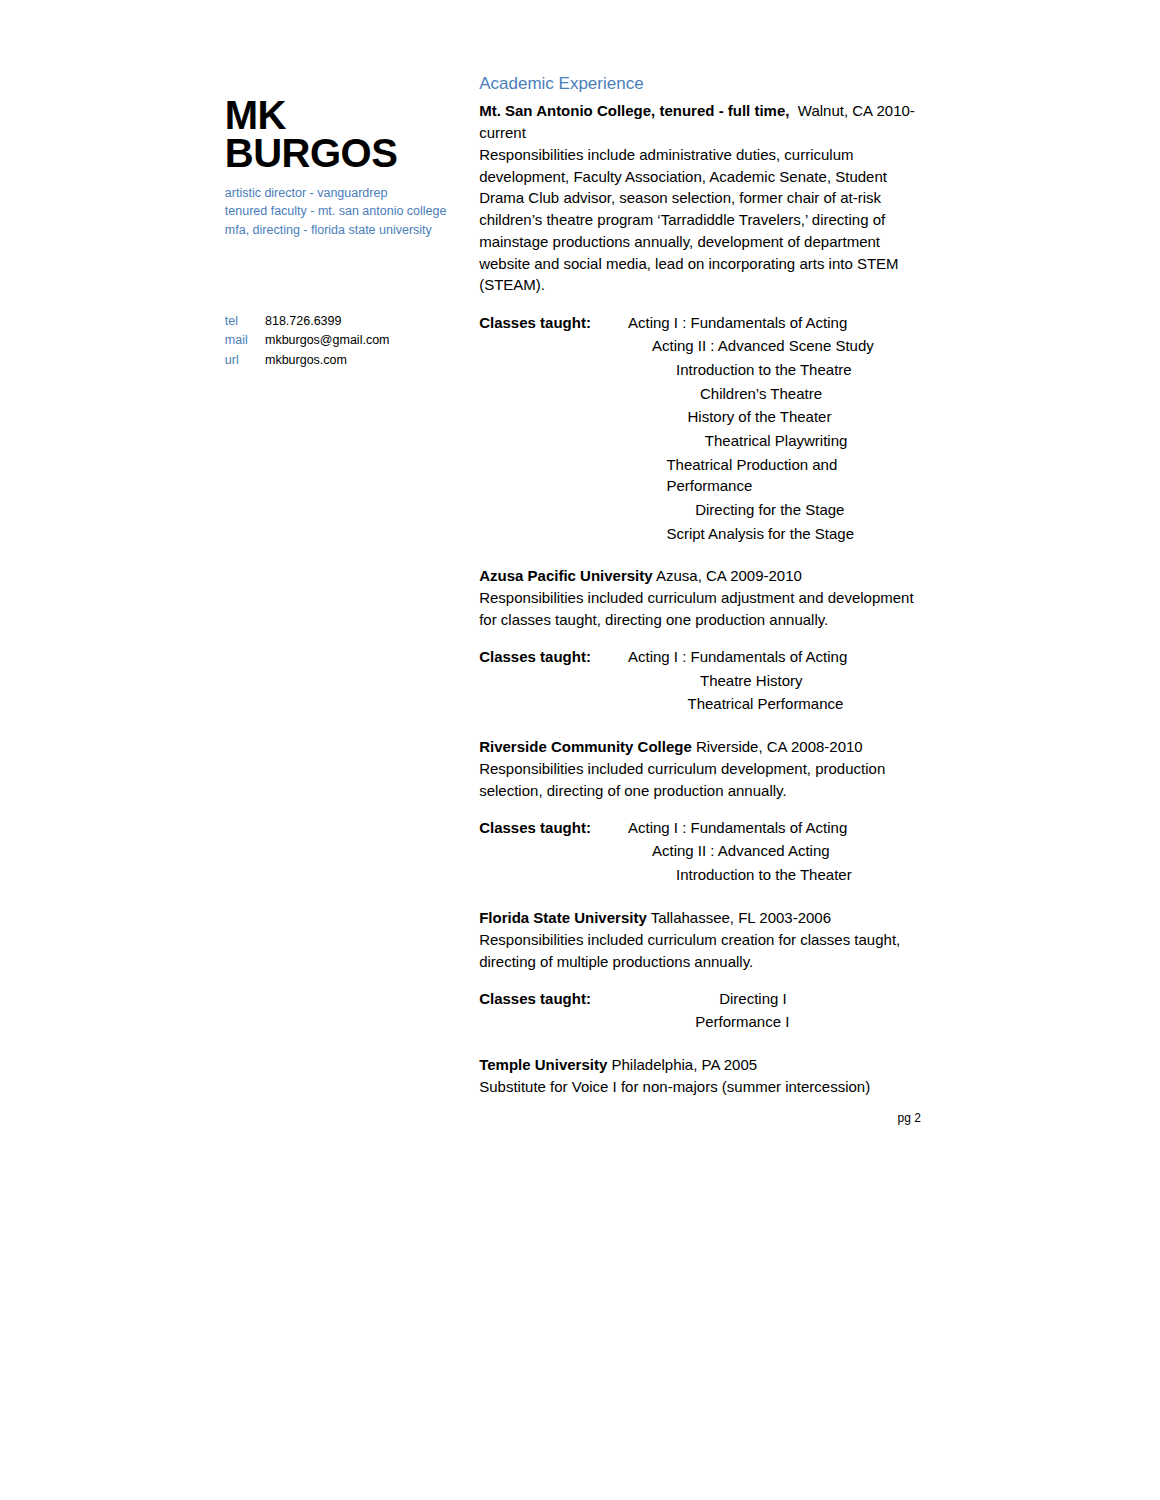MK
BURGOS
artistic director - vanguardrep
tenured faculty - mt. san antonio college
mfa, directing - florida state university
| tel | 818.726.6399 |
| mail | mkburgos@gmail.com |
| url | mkburgos.com |
Academic Experience
Mt. San Antonio College, tenured - full time, Walnut, CA 2010-current
Responsibilities include administrative duties, curriculum development, Faculty Association, Academic Senate, Student Drama Club advisor, season selection, former chair of at-risk children’s theatre program ‘Tarradiddle Travelers,’ directing of mainstage productions annually, development of department website and social media, lead on incorporating arts into STEM (STEAM).
Classes taught:
Acting I : Fundamentals of Acting
Acting II : Advanced Scene Study
Introduction to the Theatre
Children’s Theatre
History of the Theater
Theatrical Playwriting
Theatrical Production and Performance
Directing for the Stage
Script Analysis for the Stage
Azusa Pacific University Azusa, CA 2009-2010
Responsibilities included curriculum adjustment and development for classes taught, directing one production annually.
Classes taught:
Acting I : Fundamentals of Acting
Theatre History
Theatrical Performance
Riverside Community College Riverside, CA 2008-2010
Responsibilities included curriculum development, production selection, directing of one production annually.
Classes taught:
Acting I : Fundamentals of Acting
Acting II : Advanced Acting
Introduction to the Theater
Florida State University Tallahassee, FL 2003-2006
Responsibilities included curriculum creation for classes taught, directing of multiple productions annually.
Classes taught:
Directing I
Performance I
Temple University Philadelphia, PA 2005
Substitute for Voice I for non-majors (summer intercession)
pg 2